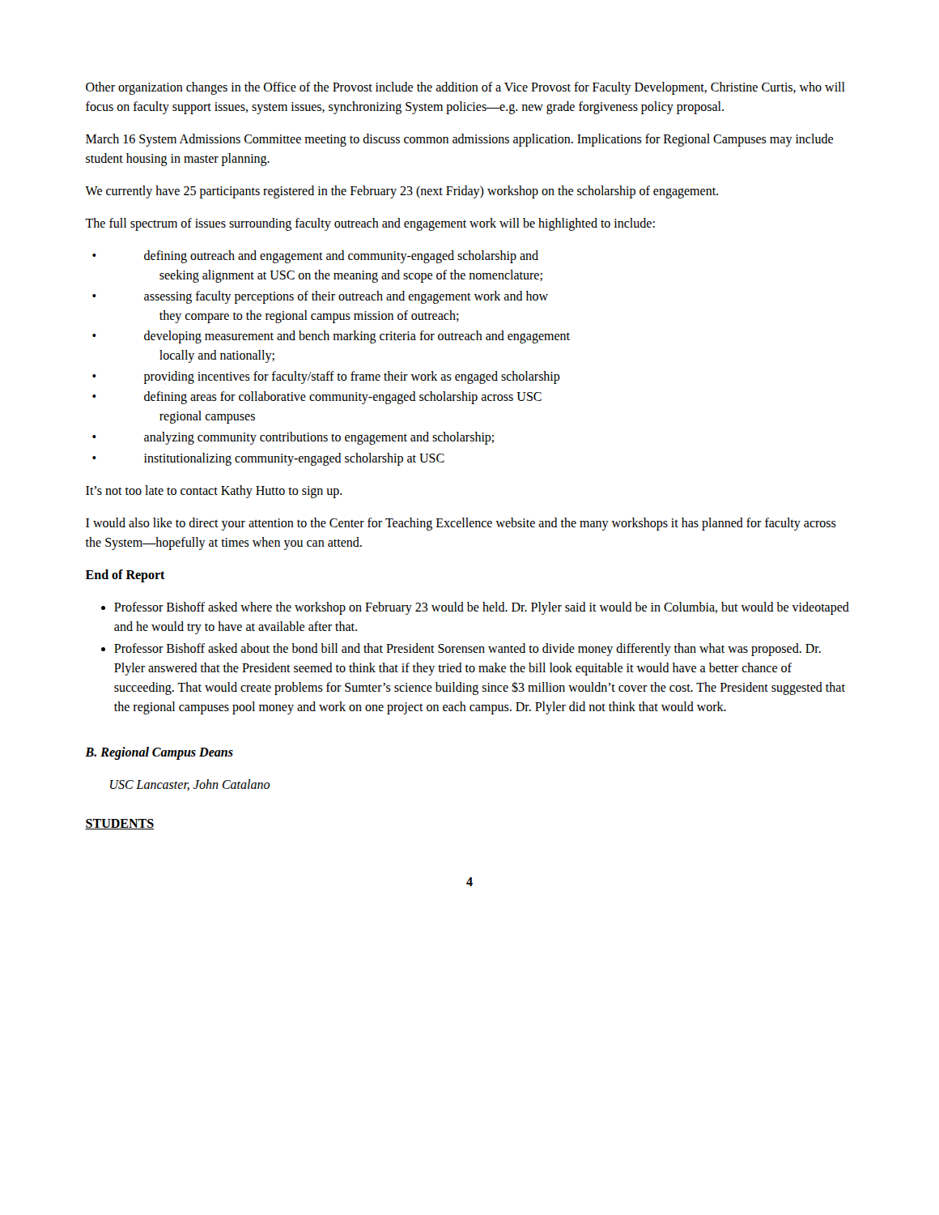Other organization changes in the Office of the Provost include the addition of a Vice Provost for Faculty Development, Christine Curtis, who will focus on faculty support issues, system issues, synchronizing System policies—e.g. new grade forgiveness policy proposal.
March 16 System Admissions Committee meeting to discuss common admissions application. Implications for Regional Campuses may include student housing in master planning.
We currently have 25 participants registered in the February 23 (next Friday) workshop on the scholarship of engagement.
The full spectrum of issues surrounding faculty outreach and engagement work will be highlighted to include:
•defining outreach and engagement and community-engaged scholarship andseeking alignment at USC on the meaning and scope of the nomenclature;
•assessing faculty perceptions of their outreach and engagement work and howthey compare to the regional campus mission of outreach;
•developing measurement and bench marking criteria for outreach and engagementlocally and nationally;
•providing incentives for faculty/staff to frame their work as engaged scholarship
•defining areas for collaborative community-engaged scholarship across USCregional campuses
•analyzing community contributions to engagement and scholarship;
•institutionalizing community-engaged scholarship at USC
It’s not too late to contact Kathy Hutto to sign up.
I would also like to direct your attention to the Center for Teaching Excellence website and the many workshops it has planned for faculty across the System—hopefully at times when you can attend.
End of Report
Professor Bishoff asked where the workshop on February 23 would be held. Dr. Plyler said it would be in Columbia, but would be videotaped and he would try to have at available after that.
Professor Bishoff asked about the bond bill and that President Sorensen wanted to divide money differently than what was proposed. Dr. Plyler answered that the President seemed to think that if they tried to make the bill look equitable it would have a better chance of succeeding. That would create problems for Sumter’s science building since $3 million wouldn’t cover the cost. The President suggested that the regional campuses pool money and work on one project on each campus. Dr. Plyler did not think that would work.
B. Regional Campus Deans
USC Lancaster, John Catalano
STUDENTS
4